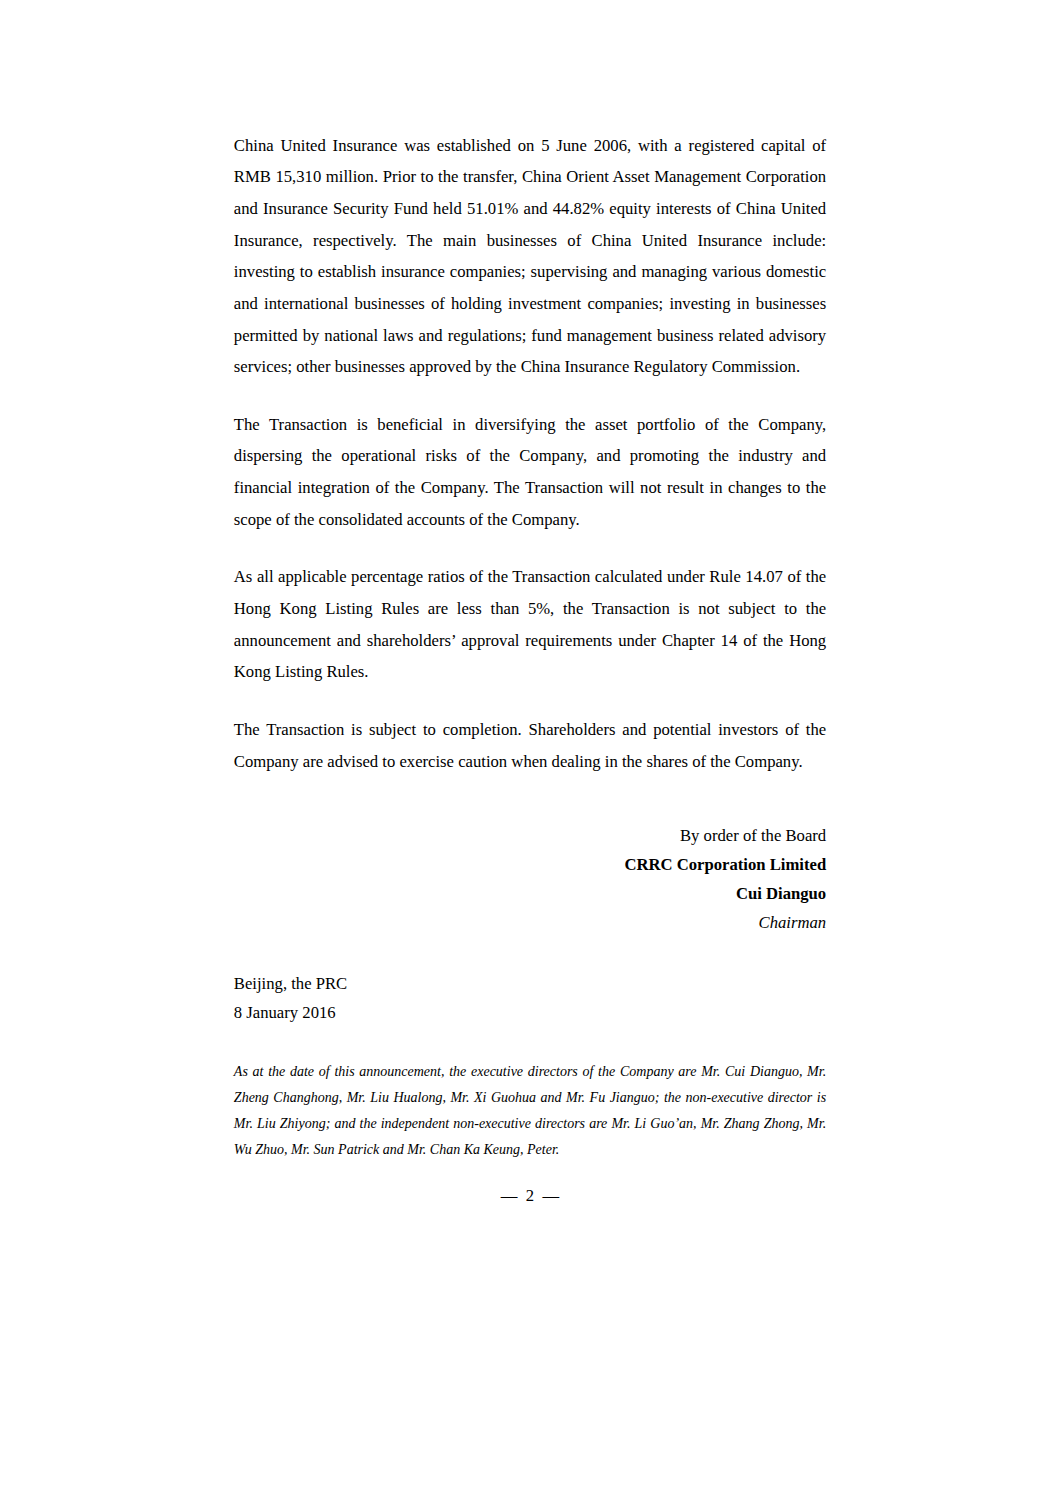China United Insurance was established on 5 June 2006, with a registered capital of RMB 15,310 million. Prior to the transfer, China Orient Asset Management Corporation and Insurance Security Fund held 51.01% and 44.82% equity interests of China United Insurance, respectively. The main businesses of China United Insurance include: investing to establish insurance companies; supervising and managing various domestic and international businesses of holding investment companies; investing in businesses permitted by national laws and regulations; fund management business related advisory services; other businesses approved by the China Insurance Regulatory Commission.
The Transaction is beneficial in diversifying the asset portfolio of the Company, dispersing the operational risks of the Company, and promoting the industry and financial integration of the Company. The Transaction will not result in changes to the scope of the consolidated accounts of the Company.
As all applicable percentage ratios of the Transaction calculated under Rule 14.07 of the Hong Kong Listing Rules are less than 5%, the Transaction is not subject to the announcement and shareholders’ approval requirements under Chapter 14 of the Hong Kong Listing Rules.
The Transaction is subject to completion. Shareholders and potential investors of the Company are advised to exercise caution when dealing in the shares of the Company.
By order of the Board CRRC Corporation Limited Cui Dianguo Chairman
Beijing, the PRC 8 January 2016
As at the date of this announcement, the executive directors of the Company are Mr. Cui Dianguo, Mr. Zheng Changhong, Mr. Liu Hualong, Mr. Xi Guohua and Mr. Fu Jianguo; the non-executive director is Mr. Liu Zhiyong; and the independent non-executive directors are Mr. Li Guo’an, Mr. Zhang Zhong, Mr. Wu Zhuo, Mr. Sun Patrick and Mr. Chan Ka Keung, Peter.
— 2 —